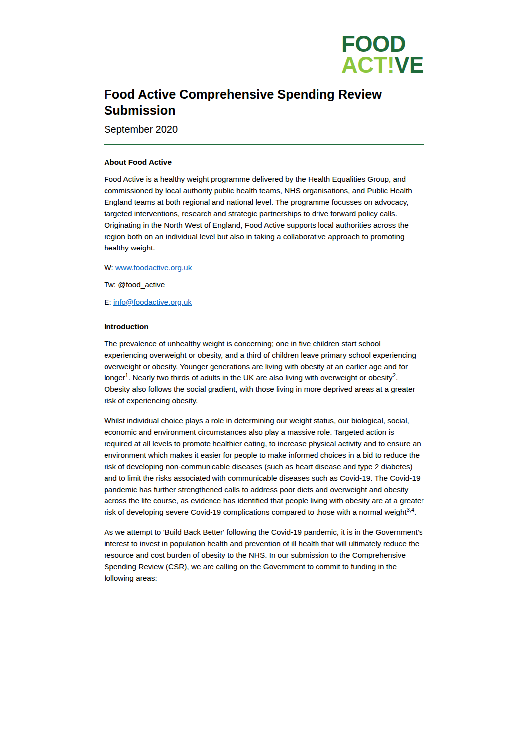FOOD ACT!VE
Food Active Comprehensive Spending Review Submission
September 2020
About Food Active
Food Active is a healthy weight programme delivered by the Health Equalities Group, and commissioned by local authority public health teams, NHS organisations, and Public Health England teams at both regional and national level. The programme focusses on advocacy, targeted interventions, research and strategic partnerships to drive forward policy calls. Originating in the North West of England, Food Active supports local authorities across the region both on an individual level but also in taking a collaborative approach to promoting healthy weight.
W: www.foodactive.org.uk
Tw: @food_active
E: info@foodactive.org.uk
Introduction
The prevalence of unhealthy weight is concerning; one in five children start school experiencing overweight or obesity, and a third of children leave primary school experiencing overweight or obesity. Younger generations are living with obesity at an earlier age and for longer1. Nearly two thirds of adults in the UK are also living with overweight or obesity2. Obesity also follows the social gradient, with those living in more deprived areas at a greater risk of experiencing obesity.
Whilst individual choice plays a role in determining our weight status, our biological, social, economic and environment circumstances also play a massive role. Targeted action is required at all levels to promote healthier eating, to increase physical activity and to ensure an environment which makes it easier for people to make informed choices in a bid to reduce the risk of developing non-communicable diseases (such as heart disease and type 2 diabetes) and to limit the risks associated with communicable diseases such as Covid-19. The Covid-19 pandemic has further strengthened calls to address poor diets and overweight and obesity across the life course, as evidence has identified that people living with obesity are at a greater risk of developing severe Covid-19 complications compared to those with a normal weight3,4.
As we attempt to 'Build Back Better' following the Covid-19 pandemic, it is in the Government's interest to invest in population health and prevention of ill health that will ultimately reduce the resource and cost burden of obesity to the NHS. In our submission to the Comprehensive Spending Review (CSR), we are calling on the Government to commit to funding in the following areas: